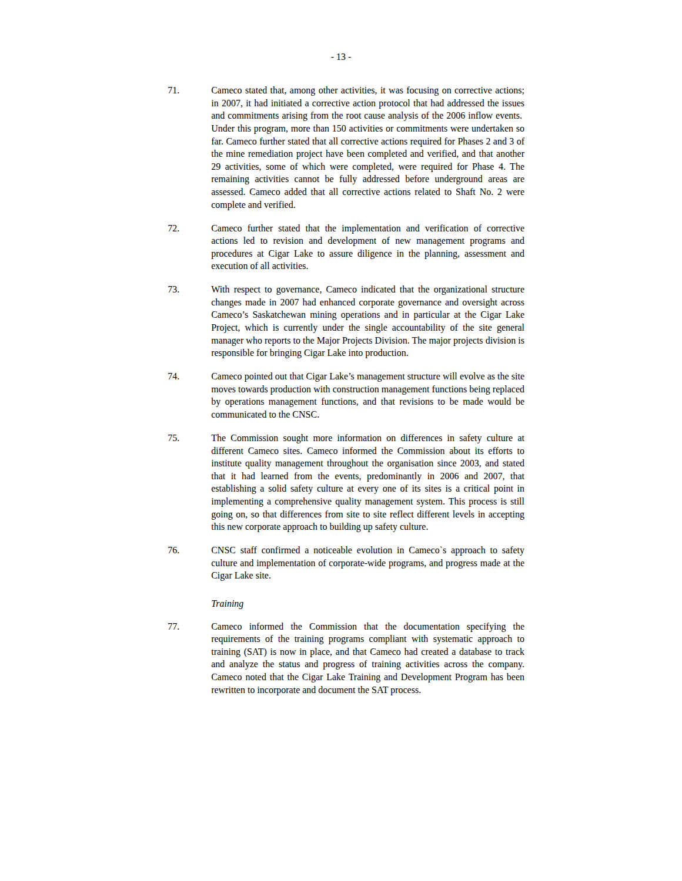- 13 -
71. Cameco stated that, among other activities, it was focusing on corrective actions; in 2007, it had initiated a corrective action protocol that had addressed the issues and commitments arising from the root cause analysis of the 2006 inflow events. Under this program, more than 150 activities or commitments were undertaken so far. Cameco further stated that all corrective actions required for Phases 2 and 3 of the mine remediation project have been completed and verified, and that another 29 activities, some of which were completed, were required for Phase 4. The remaining activities cannot be fully addressed before underground areas are assessed. Cameco added that all corrective actions related to Shaft No. 2 were complete and verified.
72. Cameco further stated that the implementation and verification of corrective actions led to revision and development of new management programs and procedures at Cigar Lake to assure diligence in the planning, assessment and execution of all activities.
73. With respect to governance, Cameco indicated that the organizational structure changes made in 2007 had enhanced corporate governance and oversight across Cameco’s Saskatchewan mining operations and in particular at the Cigar Lake Project, which is currently under the single accountability of the site general manager who reports to the Major Projects Division. The major projects division is responsible for bringing Cigar Lake into production.
74. Cameco pointed out that Cigar Lake’s management structure will evolve as the site moves towards production with construction management functions being replaced by operations management functions, and that revisions to be made would be communicated to the CNSC.
75. The Commission sought more information on differences in safety culture at different Cameco sites. Cameco informed the Commission about its efforts to institute quality management throughout the organisation since 2003, and stated that it had learned from the events, predominantly in 2006 and 2007, that establishing a solid safety culture at every one of its sites is a critical point in implementing a comprehensive quality management system. This process is still going on, so that differences from site to site reflect different levels in accepting this new corporate approach to building up safety culture.
76. CNSC staff confirmed a noticeable evolution in Cameco`s approach to safety culture and implementation of corporate-wide programs, and progress made at the Cigar Lake site.
Training
77. Cameco informed the Commission that the documentation specifying the requirements of the training programs compliant with systematic approach to training (SAT) is now in place, and that Cameco had created a database to track and analyze the status and progress of training activities across the company. Cameco noted that the Cigar Lake Training and Development Program has been rewritten to incorporate and document the SAT process.